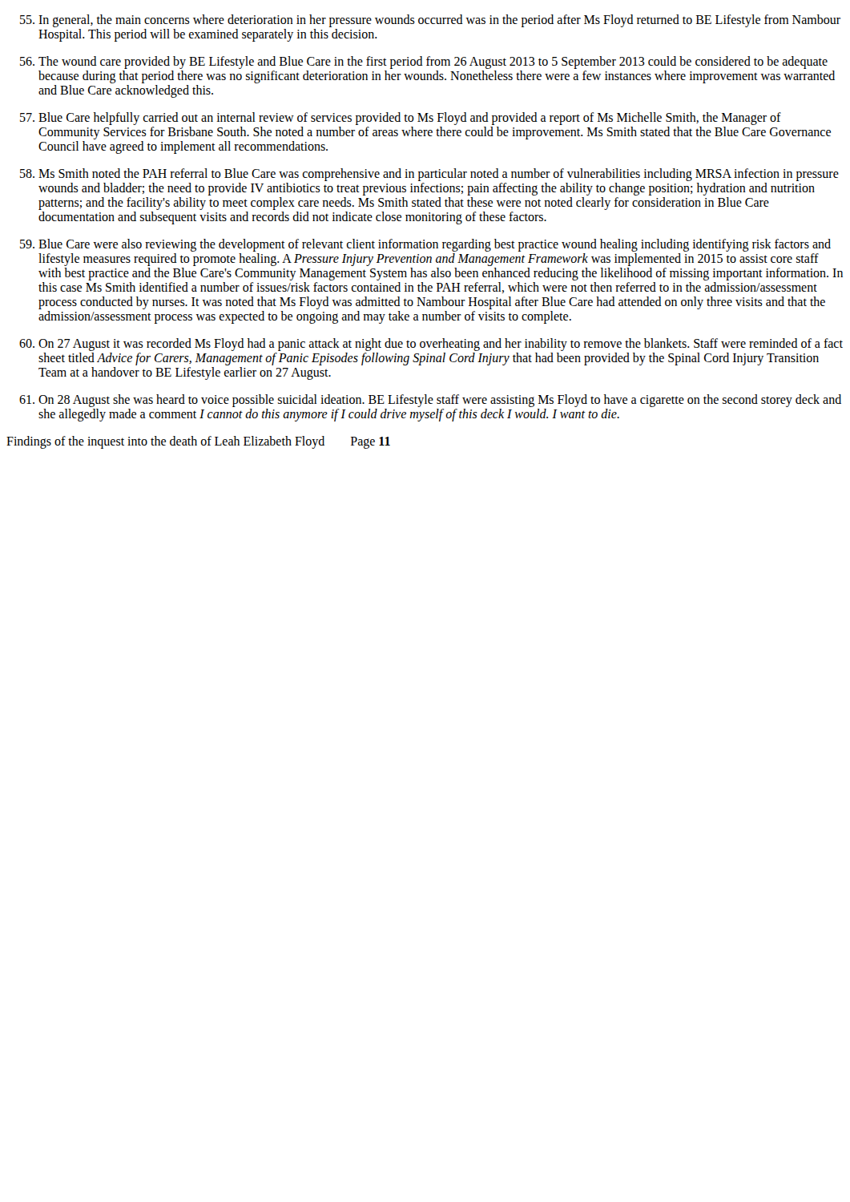In general, the main concerns where deterioration in her pressure wounds occurred was in the period after Ms Floyd returned to BE Lifestyle from Nambour Hospital. This period will be examined separately in this decision.
The wound care provided by BE Lifestyle and Blue Care in the first period from 26 August 2013 to 5 September 2013 could be considered to be adequate because during that period there was no significant deterioration in her wounds. Nonetheless there were a few instances where improvement was warranted and Blue Care acknowledged this.
Blue Care helpfully carried out an internal review of services provided to Ms Floyd and provided a report of Ms Michelle Smith, the Manager of Community Services for Brisbane South. She noted a number of areas where there could be improvement. Ms Smith stated that the Blue Care Governance Council have agreed to implement all recommendations.
Ms Smith noted the PAH referral to Blue Care was comprehensive and in particular noted a number of vulnerabilities including MRSA infection in pressure wounds and bladder; the need to provide IV antibiotics to treat previous infections; pain affecting the ability to change position; hydration and nutrition patterns; and the facility's ability to meet complex care needs. Ms Smith stated that these were not noted clearly for consideration in Blue Care documentation and subsequent visits and records did not indicate close monitoring of these factors.
Blue Care were also reviewing the development of relevant client information regarding best practice wound healing including identifying risk factors and lifestyle measures required to promote healing. A Pressure Injury Prevention and Management Framework was implemented in 2015 to assist core staff with best practice and the Blue Care's Community Management System has also been enhanced reducing the likelihood of missing important information. In this case Ms Smith identified a number of issues/risk factors contained in the PAH referral, which were not then referred to in the admission/assessment process conducted by nurses. It was noted that Ms Floyd was admitted to Nambour Hospital after Blue Care had attended on only three visits and that the admission/assessment process was expected to be ongoing and may take a number of visits to complete.
On 27 August it was recorded Ms Floyd had a panic attack at night due to overheating and her inability to remove the blankets. Staff were reminded of a fact sheet titled Advice for Carers, Management of Panic Episodes following Spinal Cord Injury that had been provided by the Spinal Cord Injury Transition Team at a handover to BE Lifestyle earlier on 27 August.
On 28 August she was heard to voice possible suicidal ideation. BE Lifestyle staff were assisting Ms Floyd to have a cigarette on the second storey deck and she allegedly made a comment I cannot do this anymore if I could drive myself of this deck I would. I want to die.
Findings of the inquest into the death of Leah Elizabeth Floyd Page 11